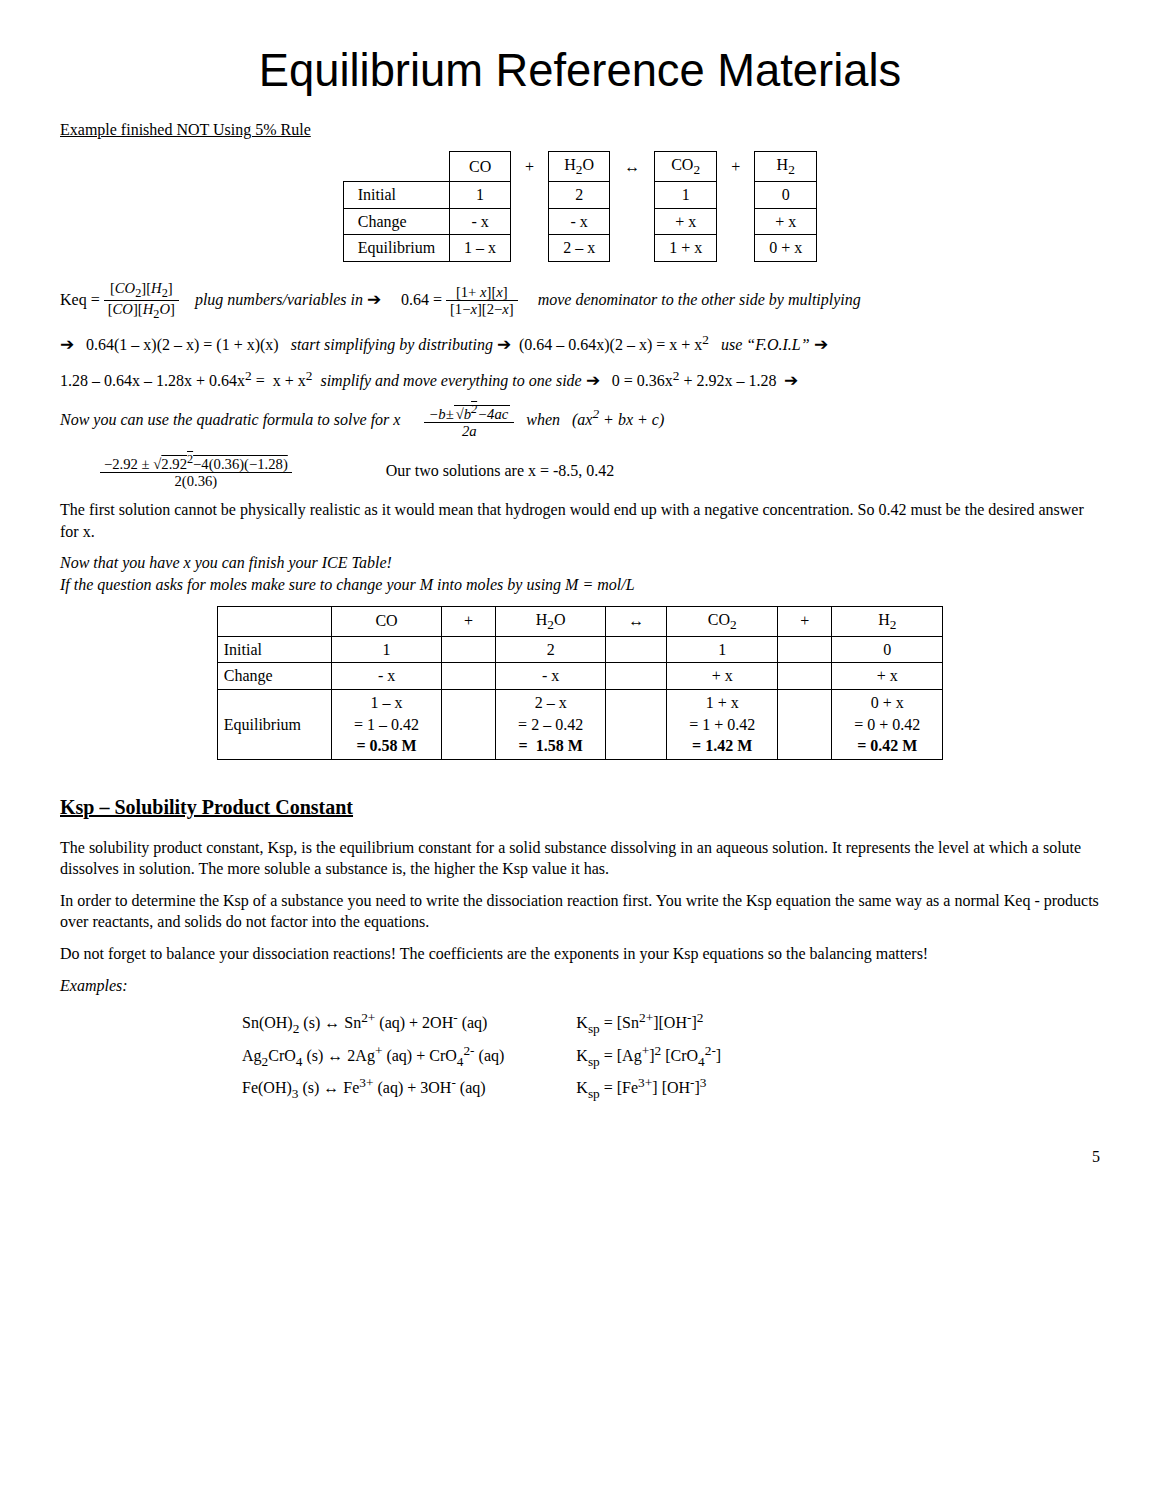Equilibrium Reference Materials
Example finished NOT Using 5% Rule
| | CO | + | H 2 O | ↔ | CO 2 | + | H 2 |
| Initial | 1 | | 2 | | 1 | | 0 |
| Change | - x | | - x | | + x | | + x |
| Equilibrium | 1 – x | | 2 – x | | 1 + x | | 0 + x |
Keq = [CO2][H2][CO][H2O] plug numbers/variables in ➔ 0.64 = [1+ x][x][1−x][2−x] move denominator to the other side by multiplying
➔ 0.64(1 – x)(2 – x) = (1 + x)(x) start simplifying by distributing ➔ (0.64 – 0.64x)(2 – x) = x + x2 use “F.O.I.L” ➔
1.28 – 0.64x – 1.28x + 0.64x2 = x + x2 simplify and move everything to one side ➔ 0 = 0.36x2 + 2.92x – 1.28 ➔
Now you can use the quadratic formula to solve for x −b±√b2−4ac 2a when (ax2 + bx + c)
−2.92 ± √2.922−4(0.36)(−1.28) 2(0.36) Our two solutions are x = -8.5, 0.42
The first solution cannot be physically realistic as it would mean that hydrogen would end up with a negative concentration. So 0.42 must be the desired answer for x.
Now that you have x you can finish your ICE Table!
If the question asks for moles make sure to change your M into moles by using M = mol/L
| | CO | + | H 2 O | ↔ | CO 2 | + | H 2 |
| Initial | 1 | | 2 | | 1 | | 0 |
| Change | - x | | - x | | + x | | + x |
| Equilibrium | 1 – x = 1 – 0.42 = 0.58 M | | 2 – x = 2 – 0.42 = 1.58 M | | 1 + x = 1 + 0.42 = 1.42 M | | 0 + x = 0 + 0.42 = 0.42 M |
Ksp – Solubility Product Constant
The solubility product constant, Ksp, is the equilibrium constant for a solid substance dissolving in an aqueous solution. It represents the level at which a solute dissolves in solution. The more soluble a substance is, the higher the Ksp value it has.
In order to determine the Ksp of a substance you need to write the dissociation reaction first. You write the Ksp equation the same way as a normal Keq - products over reactants, and solids do not factor into the equations.
Do not forget to balance your dissociation reactions! The coefficients are the exponents in your Ksp equations so the balancing matters!
Examples:
| Sn(OH) 2 (s) ↔ Sn 2+ (aq) + 2OH - (aq) | K sp = [Sn 2+ ][OH - ] 2 |
| Ag 2 CrO 4 (s) ↔ 2Ag + (aq) + CrO 4 2- (aq) | K sp = [Ag + ] 2 [CrO 4 2- ] |
| Fe(OH) 3 (s) ↔ Fe 3+ (aq) + 3OH - (aq) | K sp = [Fe 3+ ] [OH - ] 3 |
5